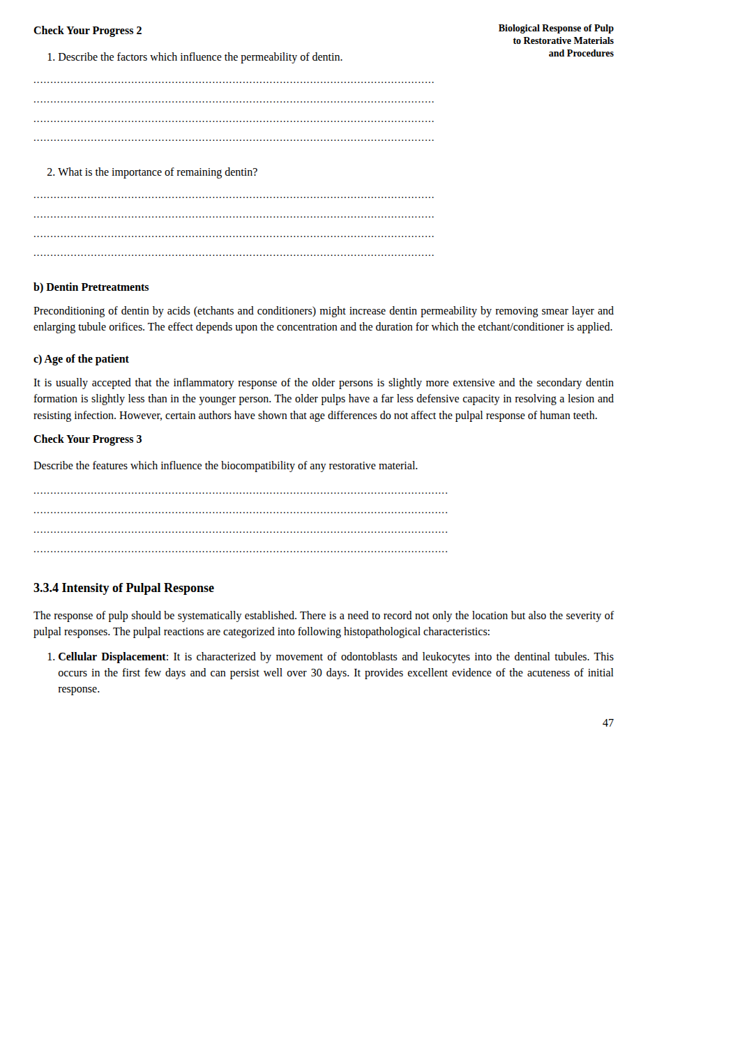Biological Response of Pulp
to Restorative Materials
and Procedures
Check Your Progress 2
Describe the factors which influence the permeability of dentin.
.......................................................................................................................
.......................................................................................................................
.......................................................................................................................
.......................................................................................................................
What is the importance of remaining dentin?
.......................................................................................................................
.......................................................................................................................
.......................................................................................................................
.......................................................................................................................
b) Dentin Pretreatments
Preconditioning of dentin by acids (etchants and conditioners) might increase dentin permeability by removing smear layer and enlarging tubule orifices. The effect depends upon the concentration and the duration for which the etchant/conditioner is applied.
c) Age of the patient
It is usually accepted that the inflammatory response of the older persons is slightly more extensive and the secondary dentin formation is slightly less than in the younger person. The older pulps have a far less defensive capacity in resolving a lesion and resisting infection. However, certain authors have shown that age differences do not affect the pulpal response of human teeth.
Check Your Progress 3
Describe the features which influence the biocompatibility of any restorative material.
...........................................................................................................................
...........................................................................................................................
...........................................................................................................................
...........................................................................................................................
3.3.4 Intensity of Pulpal Response
The response of pulp should be systematically established. There is a need to record not only the location but also the severity of pulpal responses. The pulpal reactions are categorized into following histopathological characteristics:
Cellular Displacement: It is characterized by movement of odontoblasts and leukocytes into the dentinal tubules. This occurs in the first few days and can persist well over 30 days. It provides excellent evidence of the acuteness of initial response.
47